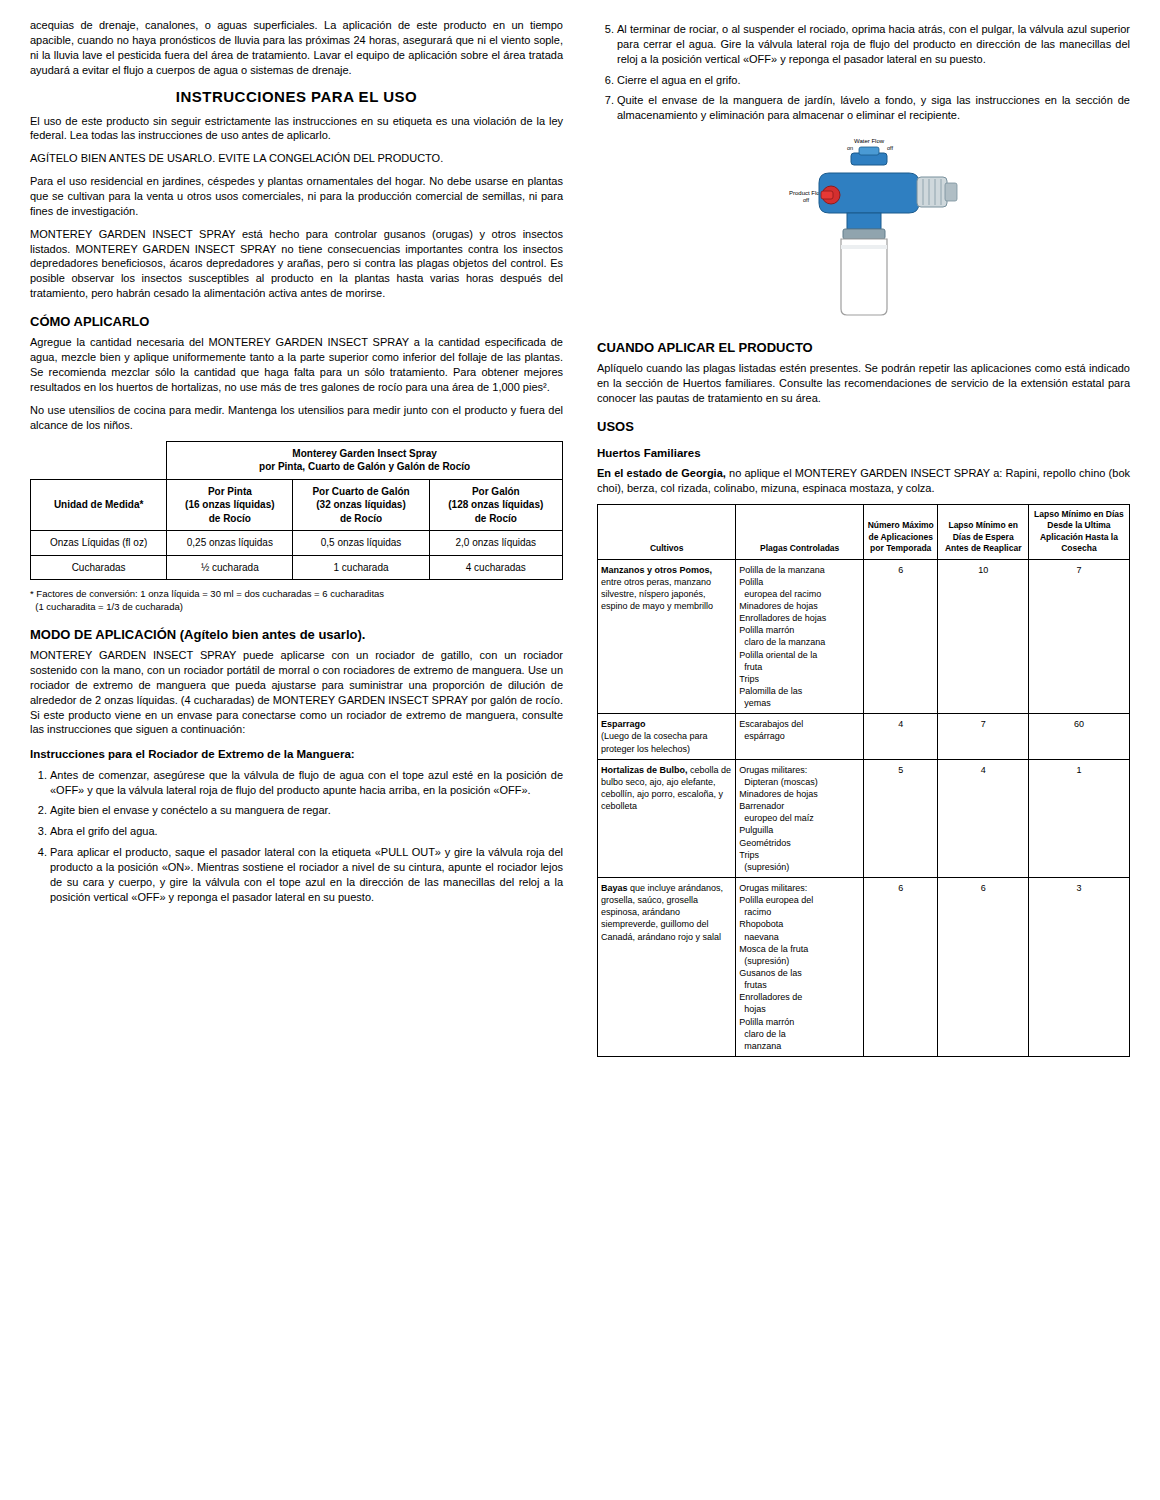acequias de drenaje, canalones, o aguas superficiales. La aplicación de este producto en un tiempo apacible, cuando no haya pronósticos de lluvia para las próximas 24 horas, asegurará que ni el viento sople, ni la lluvia lave el pesticida fuera del área de tratamiento. Lavar el equipo de aplicación sobre el área tratada ayudará a evitar el flujo a cuerpos de agua o sistemas de drenaje.
INSTRUCCIONES PARA EL USO
El uso de este producto sin seguir estrictamente las instrucciones en su etiqueta es una violación de la ley federal. Lea todas las instrucciones de uso antes de aplicarlo.
AGÍTELO BIEN ANTES DE USARLO. EVITE LA CONGELACIÓN DEL PRODUCTO.
Para el uso residencial en jardines, céspedes y plantas ornamentales del hogar. No debe usarse en plantas que se cultivan para la venta u otros usos comerciales, ni para la producción comercial de semillas, ni para fines de investigación.
MONTEREY GARDEN INSECT SPRAY está hecho para controlar gusanos (orugas) y otros insectos listados. MONTEREY GARDEN INSECT SPRAY no tiene consecuencias importantes contra los insectos depredadores beneficiosos, ácaros depredadores y arañas, pero si contra las plagas objetos del control. Es posible observar los insectos susceptibles al producto en la plantas hasta varias horas después del tratamiento, pero habrán cesado la alimentación activa antes de morirse.
CÓMO APLICARLO
Agregue la cantidad necesaria del MONTEREY GARDEN INSECT SPRAY a la cantidad especificada de agua, mezcle bien y aplique uniformemente tanto a la parte superior como inferior del follaje de las plantas. Se recomienda mezclar sólo la cantidad que haga falta para un sólo tratamiento. Para obtener mejores resultados en los huertos de hortalizas, no use más de tres galones de rocío para una área de 1,000 pies².
No use utensilios de cocina para medir. Mantenga los utensilios para medir junto con el producto y fuera del alcance de los niños.
| | Monterey Garden Insect Spray por Pinta, Cuarto de Galón y Galón de Rocío |
| Unidad de Medida* | Por Pinta (16 onzas líquidas) de Rocío | Por Cuarto de Galón (32 onzas líquidas) de Rocío | Por Galón (128 onzas líquidas) de Rocío |
| Onzas Líquidas (fl oz) | 0,25 onzas líquidas | 0,5 onzas líquidas | 2,0 onzas líquidas |
| Cucharadas | ½ cucharada | 1 cucharada | 4 cucharadas |
* Factores de conversión: 1 onza líquida = 30 ml = dos cucharadas = 6 cucharaditas
(1 cucharadita = 1/3 de cucharada)
MODO DE APLICACIÓN (Agítelo bien antes de usarlo).
MONTEREY GARDEN INSECT SPRAY puede aplicarse con un rociador de gatillo, con un rociador sostenido con la mano, con un rociador portátil de morral o con rociadores de extremo de manguera. Use un rociador de extremo de manguera que pueda ajustarse para suministrar una proporción de dilución de alrededor de 2 onzas líquidas. (4 cucharadas) de MONTEREY GARDEN INSECT SPRAY por galón de rocío. Si este producto viene en un envase para conectarse como un rociador de extremo de manguera, consulte las instrucciones que siguen a continuación:
Instrucciones para el Rociador de Extremo de la Manguera:
Antes de comenzar, asegúrese que la válvula de flujo de agua con el tope azul esté en la posición de «OFF» y que la válvula lateral roja de flujo del producto apunte hacia arriba, en la posición «OFF».
Agite bien el envase y conéctelo a su manguera de regar.
Abra el grifo del agua.
Para aplicar el producto, saque el pasador lateral con la etiqueta «PULL OUT» y gire la válvula roja del producto a la posición «ON». Mientras sostiene el rociador a nivel de su cintura, apunte el rociador lejos de su cara y cuerpo, y gire la válvula con el tope azul en la dirección de las manecillas del reloj a la posición vertical «OFF» y reponga el pasador lateral en su puesto.
Al terminar de rociar, o al suspender el rociado, oprima hacia atrás, con el pulgar, la válvula azul superior para cerrar el agua. Gire la válvula lateral roja de flujo del producto en dirección de las manecillas del reloj a la posición vertical «OFF» y reponga el pasador lateral en su puesto.
Cierre el agua en el grifo.
Quite el envase de la manguera de jardín, lávelo a fondo, y siga las instrucciones en la sección de almacenamiento y eliminación para almacenar o eliminar el recipiente.
Water Flow on off Product Flow off
CUANDO APLICAR EL PRODUCTO
Aplíquelo cuando las plagas listadas estén presentes. Se podrán repetir las aplicaciones como está indicado en la sección de Huertos familiares. Consulte las recomendaciones de servicio de la extensión estatal para conocer las pautas de tratamiento en su área.
USOS
Huertos Familiares
En el estado de Georgia, no aplique el MONTEREY GARDEN INSECT SPRAY a: Rapini, repollo chino (bok choi), berza, col rizada, colinabo, mizuna, espinaca mostaza, y colza.
| Cultivos | Plagas Controladas | Número Máximo de Aplicaciones por Temporada | Lapso Mínimo en Días de Espera Antes de Reaplicar | Lapso Mínimo en Días Desde la Ultima Aplicación Hasta la Cosecha |
| --- | --- | --- | --- | --- |
| Manzanos y otros Pomos, entre otros peras, manzano silvestre, níspero japonés, espino de mayo y membrillo | Polilla de la manzana Polilla europea del racimo Minadores de hojas Enrolladores de hojas Polilla marrón claro de la manzana Polilla oriental de la fruta Trips Palomilla de las yemas | 6 | 10 | 7 |
| Esparrago (Luego de la cosecha para proteger los helechos) | Escarabajos del espárrago | 4 | 7 | 60 |
| Hortalizas de Bulbo, cebolla de bulbo seco, ajo, ajo elefante, cebollín, ajo porro, escaloña, y cebolleta | Orugas militares: Dipteran (moscas) Minadores de hojas Barrenador europeo del maíz Pulguilla Geométridos Trips (supresión) | 5 | 4 | 1 |
| Bayas que incluye arándanos, grosella, saúco, grosella espinosa, arándano siempreverde, guillomo del Canadá, arándano rojo y salal | Orugas militares: Polilla europea del racimo Rhopobota naevana Mosca de la fruta (supresión) Gusanos de las frutas Enrolladores de hojas Polilla marrón claro de la manzana | 6 | 6 | 3 |